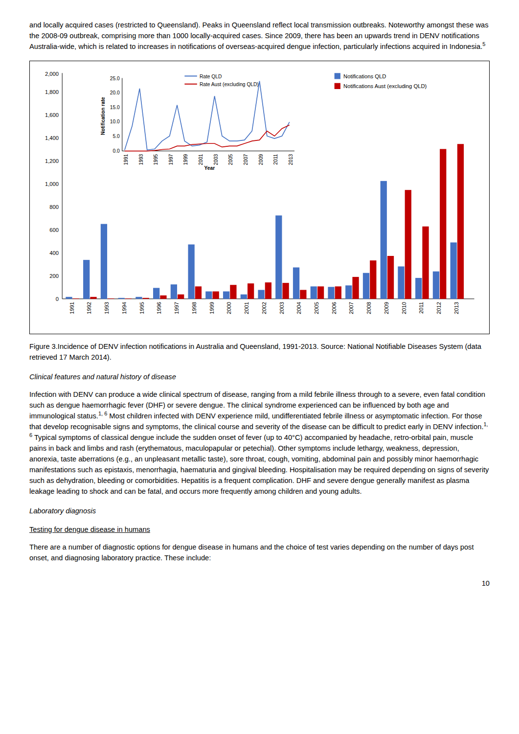and locally acquired cases (restricted to Queensland). Peaks in Queensland reflect local transmission outbreaks. Noteworthy amongst these was the 2008-09 outbreak, comprising more than 1000 locally-acquired cases. Since 2009, there has been an upwards trend in DENV notifications Australia-wide, which is related to increases in notifications of overseas-acquired dengue infection, particularly infections acquired in Indonesia.5
0 200 400 600 800 1,000 1,200 1,400 1,600 1,800 2,000 1991 1992 1993 1994 1995 1996 1997 1998 1999 2000 2001 2002 2003 2004 2005 2006 2007 2008 2009 2010 2011 2012 2013 Notifications QLD Notifications Aust (excluding QLD) 25.0 20.0 15.0 10.0 5.0 0.0 Notification rate 1991 1993 1995 1997 1999 2001 2003 2005 2007 2009 2011 2013 Year Rate QLD Rate Aust (excluding QLD)
Figure 3.Incidence of DENV infection notifications in Australia and Queensland, 1991-2013. Source: National Notifiable Diseases System (data retrieved 17 March 2014).
Clinical features and natural history of disease
Infection with DENV can produce a wide clinical spectrum of disease, ranging from a mild febrile illness through to a severe, even fatal condition such as dengue haemorrhagic fever (DHF) or severe dengue. The clinical syndrome experienced can be influenced by both age and immunological status.1, 6 Most children infected with DENV experience mild, undifferentiated febrile illness or asymptomatic infection. For those that develop recognisable signs and symptoms, the clinical course and severity of the disease can be difficult to predict early in DENV infection.1, 6 Typical symptoms of classical dengue include the sudden onset of fever (up to 40°C) accompanied by headache, retro-orbital pain, muscle pains in back and limbs and rash (erythematous, maculopapular or petechial). Other symptoms include lethargy, weakness, depression, anorexia, taste aberrations (e.g., an unpleasant metallic taste), sore throat, cough, vomiting, abdominal pain and possibly minor haemorrhagic manifestations such as epistaxis, menorrhagia, haematuria and gingival bleeding. Hospitalisation may be required depending on signs of severity such as dehydration, bleeding or comorbidities. Hepatitis is a frequent complication. DHF and severe dengue generally manifest as plasma leakage leading to shock and can be fatal, and occurs more frequently among children and young adults.
Laboratory diagnosis
Testing for dengue disease in humans
There are a number of diagnostic options for dengue disease in humans and the choice of test varies depending on the number of days post onset, and diagnosing laboratory practice. These include:
10